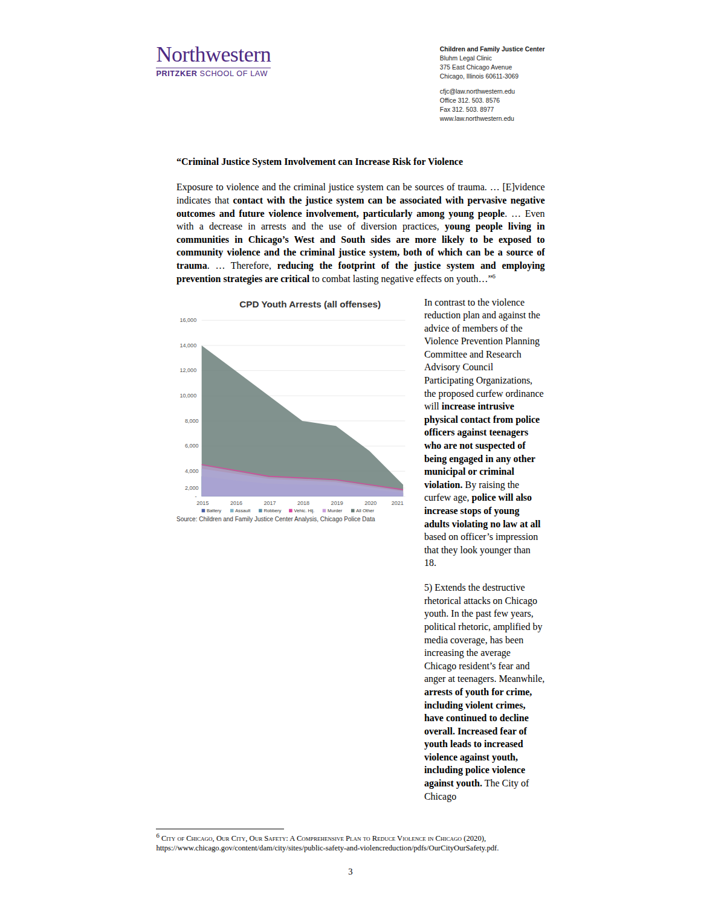Northwestern
PRITZKER SCHOOL OF LAW
Children and Family Justice Center
Bluhm Legal Clinic
375 East Chicago Avenue
Chicago, Illinois 60611-3069 cfjc@law.northwestern.edu
Office 312. 503. 8576
Fax 312. 503. 8977
www.law.northwestern.edu
“Criminal Justice System Involvement can Increase Risk for Violence
Exposure to violence and the criminal justice system can be sources of trauma. … [E]vidence indicates that contact with the justice system can be associated with pervasive negative outcomes and future violence involvement, particularly among young people. … Even with a decrease in arrests and the use of diversion practices, young people living in communities in Chicago’s West and South sides are more likely to be exposed to community violence and the criminal justice system, both of which can be a source of trauma. … Therefore, reducing the footprint of the justice system and employing prevention strategies are critical to combat lasting negative effects on youth…”6
Source: Children and Family Justice Center Analysis, Chicago Police Data
In contrast to the violence reduction plan and against the advice of members of the Violence Prevention Planning Committee and Research Advisory Council Participating Organizations, the proposed curfew ordinance will increase intrusive physical contact from police officers against teenagers who are not suspected of being engaged in any other municipal or criminal violation. By raising the curfew age, police will also increase stops of young adults violating no law at all based on officer’s impression that they look younger than 18.
5) Extends the destructive rhetorical attacks on Chicago youth. In the past few years, political rhetoric, amplified by media coverage, has been increasing the average Chicago resident’s fear and anger at teenagers. Meanwhile, arrests of youth for crime, including violent crimes, have continued to decline overall. Increased fear of youth leads to increased violence against youth, including police violence against youth. The City of Chicago
6 City of Chicago, Our City, Our Safety: A Comprehensive Plan to Reduce Violence in Chicago (2020), https://www.chicago.gov/content/dam/city/sites/public-safety-and-violencreduction/pdfs/OurCityOurSafety.pdf.
3